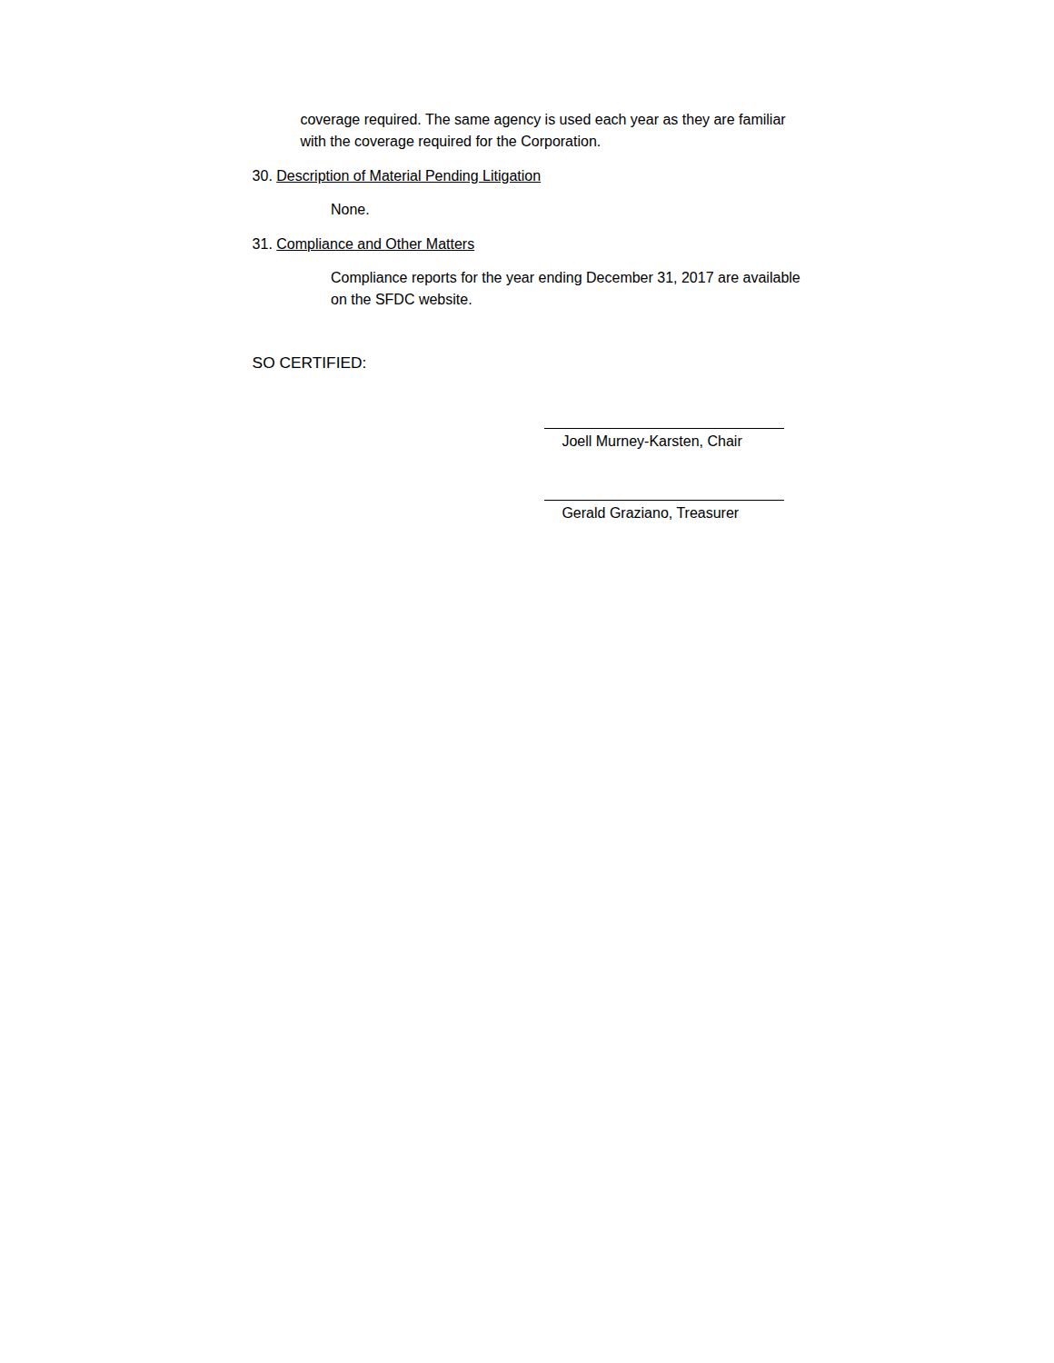coverage required. The same agency is used each year as they are familiar with the coverage required for the Corporation.
30. Description of Material Pending Litigation
None.
31. Compliance and Other Matters
Compliance reports for the year ending December 31, 2017 are available on the SFDC website.
SO CERTIFIED:
Joell Murney-Karsten, Chair
Gerald Graziano, Treasurer